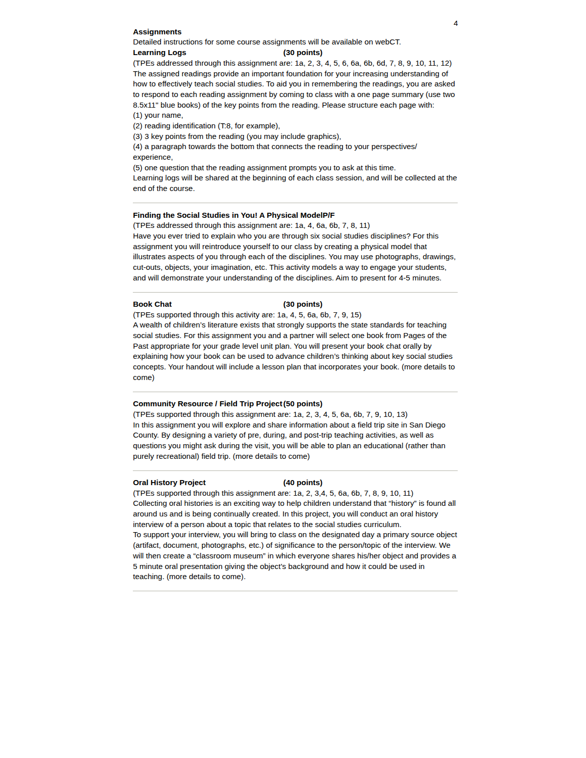4
Assignments
Detailed instructions for some course assignments will be available on webCT.
Learning Logs(30 points)
(TPEs addressed through this assignment are: 1a, 2, 3, 4, 5, 6, 6a, 6b, 6d, 7, 8, 9, 10, 11, 12)
The assigned readings provide an important foundation for your increasing understanding of how to effectively teach social studies. To aid you in remembering the readings, you are asked to respond to each reading assignment by coming to class with a one page summary (use two 8.5x11" blue books) of the key points from the reading. Please structure each page with:
(1) your name,
(2) reading identification (T:8, for example),
(3) 3 key points from the reading (you may include graphics),
(4) a paragraph towards the bottom that connects the reading to your perspectives/ experience,
(5) one question that the reading assignment prompts you to ask at this time.
Learning logs will be shared at the beginning of each class session, and will be collected at the end of the course.
Finding the Social Studies in You! A Physical Model P/F
(TPEs addressed through this assignment are: 1a, 4, 6a, 6b, 7, 8, 11)
Have you ever tried to explain who you are through six social studies disciplines? For this assignment you will reintroduce yourself to our class by creating a physical model that illustrates aspects of you through each of the disciplines. You may use photographs, drawings, cut-outs, objects, your imagination, etc. This activity models a way to engage your students, and will demonstrate your understanding of the disciplines. Aim to present for 4-5 minutes.
Book Chat(30 points)
(TPEs supported through this activity are: 1a, 4, 5, 6a, 6b, 7, 9, 15)
A wealth of children’s literature exists that strongly supports the state standards for teaching social studies. For this assignment you and a partner will select one book from Pages of the Past appropriate for your grade level unit plan. You will present your book chat orally by explaining how your book can be used to advance children’s thinking about key social studies concepts. Your handout will include a lesson plan that incorporates your book. (more details to come)
Community Resource / Field Trip Project(50 points)
(TPEs supported through this assignment are: 1a, 2, 3, 4, 5, 6a, 6b, 7, 9, 10, 13)
In this assignment you will explore and share information about a field trip site in San Diego County. By designing a variety of pre, during, and post-trip teaching activities, as well as questions you might ask during the visit, you will be able to plan an educational (rather than purely recreational) field trip. (more details to come)
Oral History Project(40 points)
(TPEs supported through this assignment are: 1a, 2, 3,4, 5, 6a, 6b, 7, 8, 9, 10, 11)
Collecting oral histories is an exciting way to help children understand that “history” is found all around us and is being continually created. In this project, you will conduct an oral history interview of a person about a topic that relates to the social studies curriculum.
To support your interview, you will bring to class on the designated day a primary source object (artifact, document, photographs, etc.) of significance to the person/topic of the interview. We will then create a “classroom museum” in which everyone shares his/her object and provides a 5 minute oral presentation giving the object’s background and how it could be used in teaching. (more details to come).